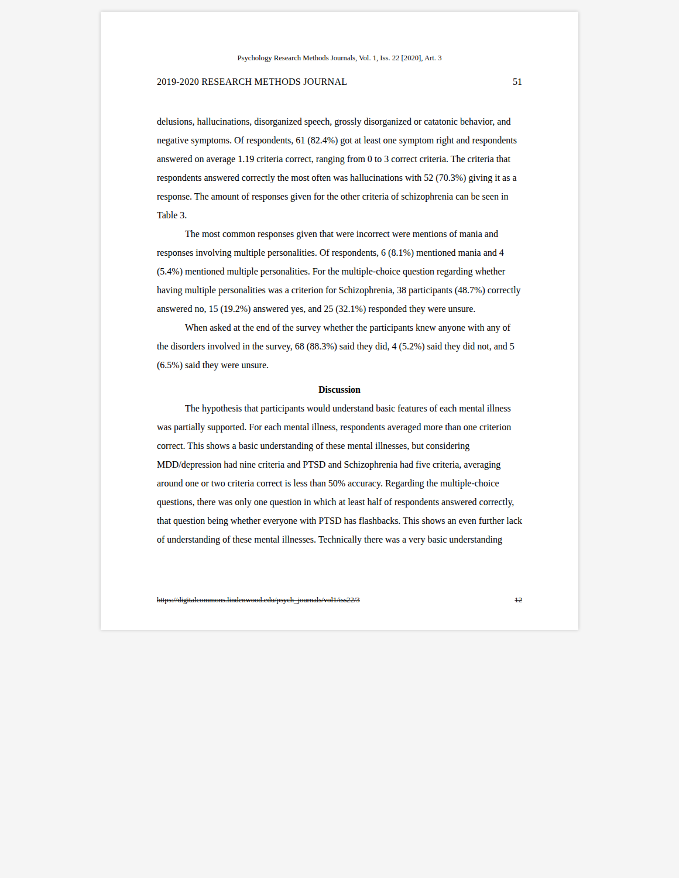Psychology Research Methods Journals, Vol. 1, Iss. 22 [2020], Art. 3
2019-2020 RESEARCH METHODS JOURNAL 51
delusions, hallucinations, disorganized speech, grossly disorganized or catatonic behavior, and negative symptoms. Of respondents, 61 (82.4%) got at least one symptom right and respondents answered on average 1.19 criteria correct, ranging from 0 to 3 correct criteria. The criteria that respondents answered correctly the most often was hallucinations with 52 (70.3%) giving it as a response. The amount of responses given for the other criteria of schizophrenia can be seen in Table 3.
The most common responses given that were incorrect were mentions of mania and responses involving multiple personalities. Of respondents, 6 (8.1%) mentioned mania and 4 (5.4%) mentioned multiple personalities. For the multiple-choice question regarding whether having multiple personalities was a criterion for Schizophrenia, 38 participants (48.7%) correctly answered no, 15 (19.2%) answered yes, and 25 (32.1%) responded they were unsure.
When asked at the end of the survey whether the participants knew anyone with any of the disorders involved in the survey, 68 (88.3%) said they did, 4 (5.2%) said they did not, and 5 (6.5%) said they were unsure.
Discussion
The hypothesis that participants would understand basic features of each mental illness was partially supported. For each mental illness, respondents averaged more than one criterion correct. This shows a basic understanding of these mental illnesses, but considering MDD/depression had nine criteria and PTSD and Schizophrenia had five criteria, averaging around one or two criteria correct is less than 50% accuracy. Regarding the multiple-choice questions, there was only one question in which at least half of respondents answered correctly, that question being whether everyone with PTSD has flashbacks. This shows an even further lack of understanding of these mental illnesses. Technically there was a very basic understanding
https://digitalcommons.lindenwood.edu/psych_journals/vol1/iss22/3 12